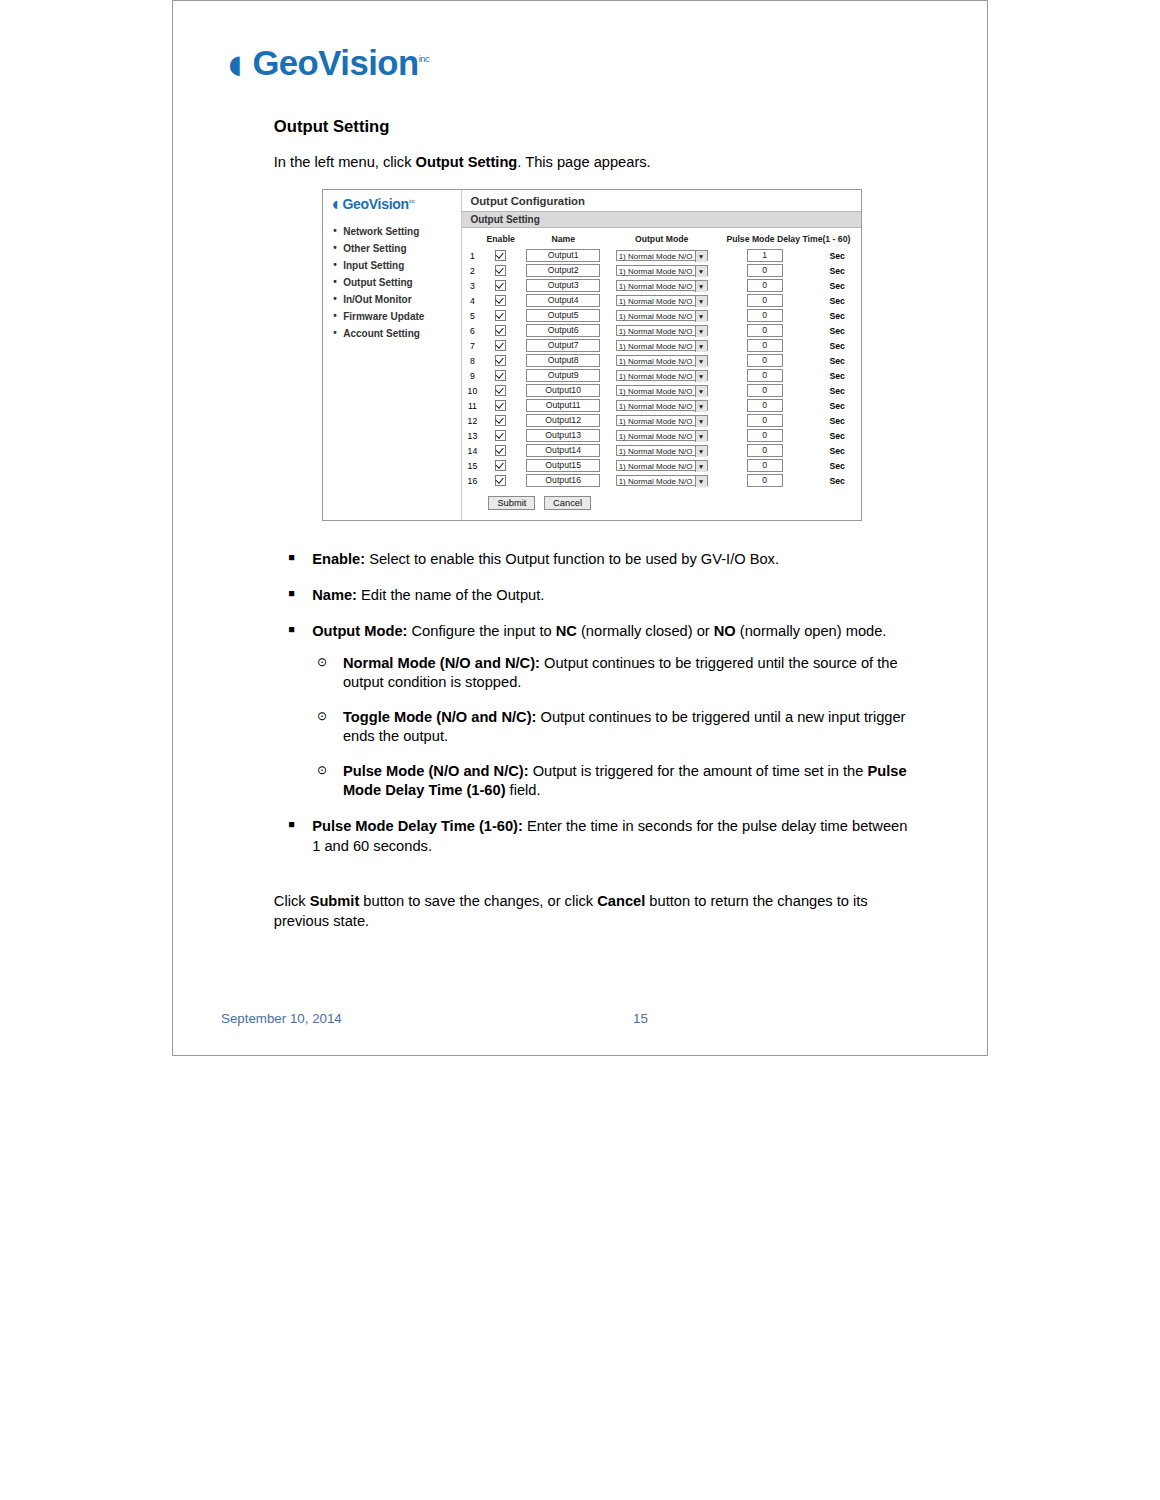◖ GeoVisioninc
Output Setting
In the left menu, click Output Setting. This page appears.
◖ GeoVisioninc
Network Setting
Other Setting
Input Setting
Output Setting
In/Out Monitor
Firmware Update
Account Setting
Output Configuration
Output Setting
| | Enable | Name | Output Mode | Pulse Mode Delay Time(1 - 60) |
| --- | --- | --- | --- | --- |
| 1 | | Output1 | 1) Normal Mode N/O ▼ | 1 | Sec |
| 2 | | Output2 | 1) Normal Mode N/O ▼ | 0 | Sec |
| 3 | | Output3 | 1) Normal Mode N/O ▼ | 0 | Sec |
| 4 | | Output4 | 1) Normal Mode N/O ▼ | 0 | Sec |
| 5 | | Output5 | 1) Normal Mode N/O ▼ | 0 | Sec |
| 6 | | Output6 | 1) Normal Mode N/O ▼ | 0 | Sec |
| 7 | | Output7 | 1) Normal Mode N/O ▼ | 0 | Sec |
| 8 | | Output8 | 1) Normal Mode N/O ▼ | 0 | Sec |
| 9 | | Output9 | 1) Normal Mode N/O ▼ | 0 | Sec |
| 10 | | Output10 | 1) Normal Mode N/O ▼ | 0 | Sec |
| 11 | | Output11 | 1) Normal Mode N/O ▼ | 0 | Sec |
| 12 | | Output12 | 1) Normal Mode N/O ▼ | 0 | Sec |
| 13 | | Output13 | 1) Normal Mode N/O ▼ | 0 | Sec |
| 14 | | Output14 | 1) Normal Mode N/O ▼ | 0 | Sec |
| 15 | | Output15 | 1) Normal Mode N/O ▼ | 0 | Sec |
| 16 | | Output16 | 1) Normal Mode N/O ▼ | 0 | Sec |
Submit Cancel
Enable: Select to enable this Output function to be used by GV-I/O Box.
Name: Edit the name of the Output.
Output Mode: Configure the input to NC (normally closed) or NO (normally open) mode.
Normal Mode (N/O and N/C): Output continues to be triggered until the source of the output condition is stopped.
Toggle Mode (N/O and N/C): Output continues to be triggered until a new input trigger ends the output.
Pulse Mode (N/O and N/C): Output is triggered for the amount of time set in the Pulse Mode Delay Time (1-60) field.
Pulse Mode Delay Time (1-60): Enter the time in seconds for the pulse delay time between 1 and 60 seconds.
Click Submit button to save the changes, or click Cancel button to return the changes to its previous state.
September 10, 2014
15